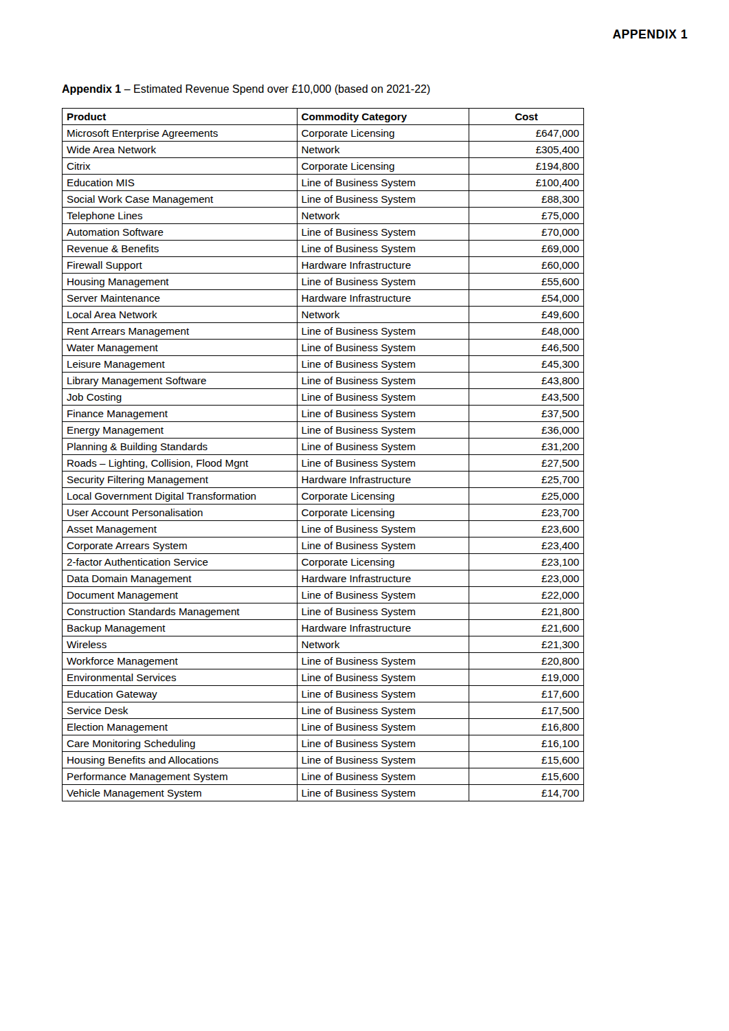APPENDIX 1
Appendix 1 – Estimated Revenue Spend over £10,000 (based on 2021-22)
| Product | Commodity Category | Cost |
| --- | --- | --- |
| Microsoft Enterprise Agreements | Corporate Licensing | £647,000 |
| Wide Area Network | Network | £305,400 |
| Citrix | Corporate Licensing | £194,800 |
| Education MIS | Line of Business System | £100,400 |
| Social Work Case Management | Line of Business System | £88,300 |
| Telephone Lines | Network | £75,000 |
| Automation Software | Line of Business System | £70,000 |
| Revenue & Benefits | Line of Business System | £69,000 |
| Firewall Support | Hardware Infrastructure | £60,000 |
| Housing Management | Line of Business System | £55,600 |
| Server Maintenance | Hardware Infrastructure | £54,000 |
| Local Area Network | Network | £49,600 |
| Rent Arrears Management | Line of Business System | £48,000 |
| Water Management | Line of Business System | £46,500 |
| Leisure Management | Line of Business System | £45,300 |
| Library Management Software | Line of Business System | £43,800 |
| Job Costing | Line of Business System | £43,500 |
| Finance Management | Line of Business System | £37,500 |
| Energy Management | Line of Business System | £36,000 |
| Planning & Building Standards | Line of Business System | £31,200 |
| Roads – Lighting, Collision, Flood Mgnt | Line of Business System | £27,500 |
| Security Filtering Management | Hardware Infrastructure | £25,700 |
| Local Government Digital Transformation | Corporate Licensing | £25,000 |
| User Account Personalisation | Corporate Licensing | £23,700 |
| Asset Management | Line of Business System | £23,600 |
| Corporate Arrears System | Line of Business System | £23,400 |
| 2-factor Authentication Service | Corporate Licensing | £23,100 |
| Data Domain Management | Hardware Infrastructure | £23,000 |
| Document Management | Line of Business System | £22,000 |
| Construction Standards Management | Line of Business System | £21,800 |
| Backup Management | Hardware Infrastructure | £21,600 |
| Wireless | Network | £21,300 |
| Workforce Management | Line of Business System | £20,800 |
| Environmental Services | Line of Business System | £19,000 |
| Education Gateway | Line of Business System | £17,600 |
| Service Desk | Line of Business System | £17,500 |
| Election Management | Line of Business System | £16,800 |
| Care Monitoring Scheduling | Line of Business System | £16,100 |
| Housing Benefits and Allocations | Line of Business System | £15,600 |
| Performance Management System | Line of Business System | £15,600 |
| Vehicle Management System | Line of Business System | £14,700 |